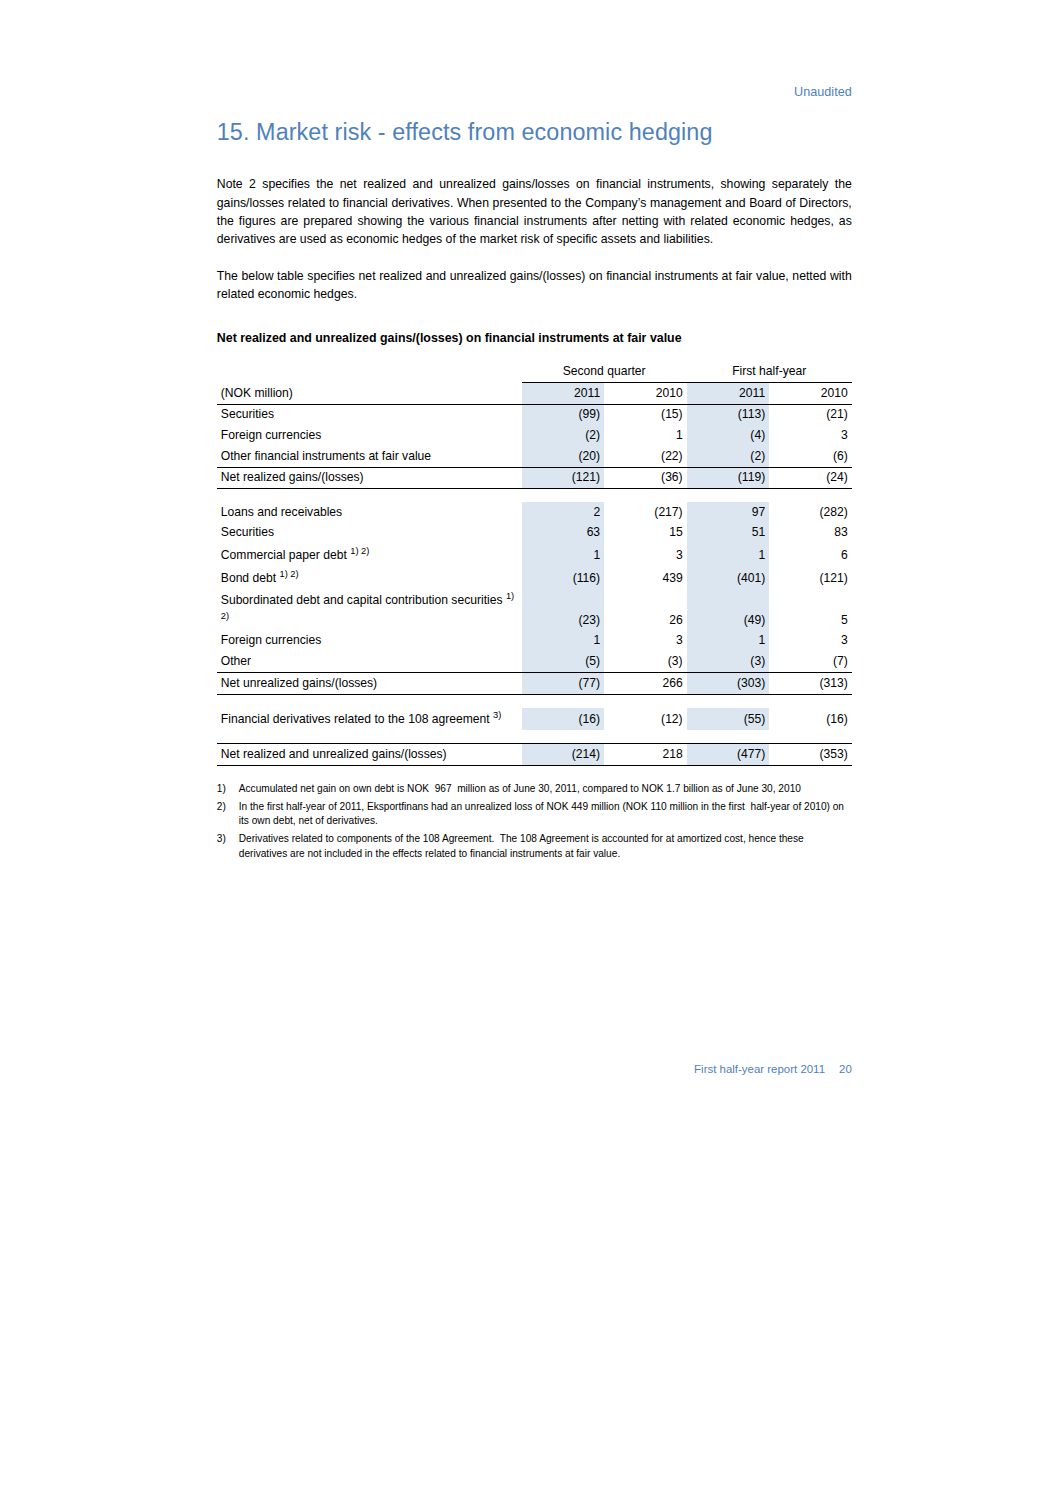Unaudited
15. Market risk - effects from economic hedging
Note 2 specifies the net realized and unrealized gains/losses on financial instruments, showing separately the gains/losses related to financial derivatives. When presented to the Company’s management and Board of Directors, the figures are prepared showing the various financial instruments after netting with related economic hedges, as derivatives are used as economic hedges of the market risk of specific assets and liabilities.
The below table specifies net realized and unrealized gains/(losses) on financial instruments at fair value, netted with related economic hedges.
Net realized and unrealized gains/(losses) on financial instruments at fair value
| | Second quarter | First half-year |
| --- | --- | --- |
| (NOK million) | 2011 | 2010 | 2011 | 2010 |
| Securities | (99) | (15) | (113) | (21) |
| Foreign currencies | (2) | 1 | (4) | 3 |
| Other financial instruments at fair value | (20) | (22) | (2) | (6) |
| Net realized gains/(losses) | (121) | (36) | (119) | (24) |
| Loans and receivables | 2 | (217) | 97 | (282) |
| Securities | 63 | 15 | 51 | 83 |
| Commercial paper debt 1) 2) | 1 | 3 | 1 | 6 |
| Bond debt 1) 2) | (116) | 439 | (401) | (121) |
| Subordinated debt and capital contribution securities 1) 2) | (23) | 26 | (49) | 5 |
| Foreign currencies | 1 | 3 | 1 | 3 |
| Other | (5) | (3) | (3) | (7) |
| Net unrealized gains/(losses) | (77) | 266 | (303) | (313) |
| Financial derivatives related to the 108 agreement 3) | (16) | (12) | (55) | (16) |
| Net realized and unrealized gains/(losses) | (214) | 218 | (477) | (353) |
| 1) | Accumulated net gain on own debt is NOK 967 million as of June 30, 2011, compared to NOK 1.7 billion as of June 30, 2010 |
| 2) | In the first half-year of 2011, Eksportfinans had an unrealized loss of NOK 449 million (NOK 110 million in the first half-year of 2010) on its own debt, net of derivatives. |
| 3) | Derivatives related to components of the 108 Agreement. The 108 Agreement is accounted for at amortized cost, hence these derivatives are not included in the effects related to financial instruments at fair value. |
First half-year report 201120